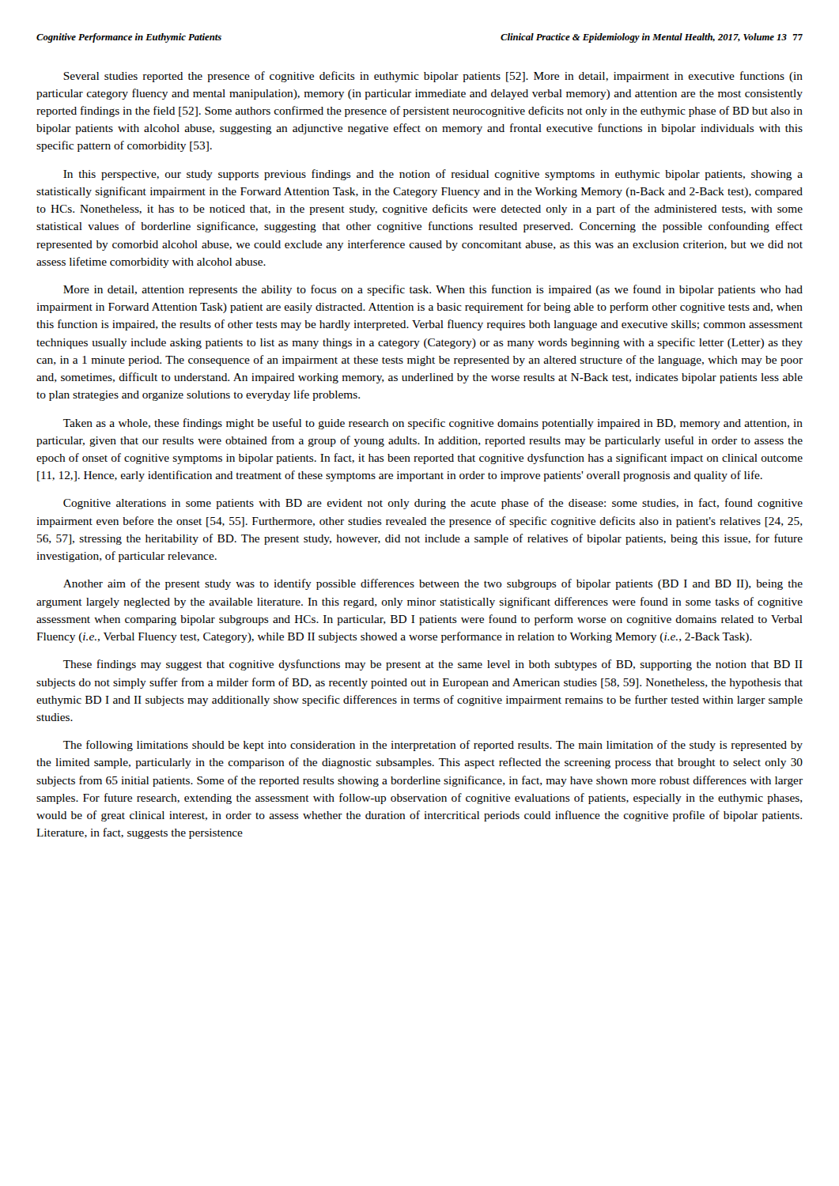Cognitive Performance in Euthymic Patients Clinical Practice & Epidemiology in Mental Health, 2017, Volume 1377
Several studies reported the presence of cognitive deficits in euthymic bipolar patients [52]. More in detail, impairment in executive functions (in particular category fluency and mental manipulation), memory (in particular immediate and delayed verbal memory) and attention are the most consistently reported findings in the field [52]. Some authors confirmed the presence of persistent neurocognitive deficits not only in the euthymic phase of BD but also in bipolar patients with alcohol abuse, suggesting an adjunctive negative effect on memory and frontal executive functions in bipolar individuals with this specific pattern of comorbidity [53].
In this perspective, our study supports previous findings and the notion of residual cognitive symptoms in euthymic bipolar patients, showing a statistically significant impairment in the Forward Attention Task, in the Category Fluency and in the Working Memory (n-Back and 2-Back test), compared to HCs. Nonetheless, it has to be noticed that, in the present study, cognitive deficits were detected only in a part of the administered tests, with some statistical values of borderline significance, suggesting that other cognitive functions resulted preserved. Concerning the possible confounding effect represented by comorbid alcohol abuse, we could exclude any interference caused by concomitant abuse, as this was an exclusion criterion, but we did not assess lifetime comorbidity with alcohol abuse.
More in detail, attention represents the ability to focus on a specific task. When this function is impaired (as we found in bipolar patients who had impairment in Forward Attention Task) patient are easily distracted. Attention is a basic requirement for being able to perform other cognitive tests and, when this function is impaired, the results of other tests may be hardly interpreted. Verbal fluency requires both language and executive skills; common assessment techniques usually include asking patients to list as many things in a category (Category) or as many words beginning with a specific letter (Letter) as they can, in a 1 minute period. The consequence of an impairment at these tests might be represented by an altered structure of the language, which may be poor and, sometimes, difficult to understand. An impaired working memory, as underlined by the worse results at N-Back test, indicates bipolar patients less able to plan strategies and organize solutions to everyday life problems.
Taken as a whole, these findings might be useful to guide research on specific cognitive domains potentially impaired in BD, memory and attention, in particular, given that our results were obtained from a group of young adults. In addition, reported results may be particularly useful in order to assess the epoch of onset of cognitive symptoms in bipolar patients. In fact, it has been reported that cognitive dysfunction has a significant impact on clinical outcome [11, 12,]. Hence, early identification and treatment of these symptoms are important in order to improve patients' overall prognosis and quality of life.
Cognitive alterations in some patients with BD are evident not only during the acute phase of the disease: some studies, in fact, found cognitive impairment even before the onset [54, 55]. Furthermore, other studies revealed the presence of specific cognitive deficits also in patient's relatives [24, 25, 56, 57], stressing the heritability of BD. The present study, however, did not include a sample of relatives of bipolar patients, being this issue, for future investigation, of particular relevance.
Another aim of the present study was to identify possible differences between the two subgroups of bipolar patients (BD I and BD II), being the argument largely neglected by the available literature. In this regard, only minor statistically significant differences were found in some tasks of cognitive assessment when comparing bipolar subgroups and HCs. In particular, BD I patients were found to perform worse on cognitive domains related to Verbal Fluency (i.e., Verbal Fluency test, Category), while BD II subjects showed a worse performance in relation to Working Memory (i.e., 2-Back Task).
These findings may suggest that cognitive dysfunctions may be present at the same level in both subtypes of BD, supporting the notion that BD II subjects do not simply suffer from a milder form of BD, as recently pointed out in European and American studies [58, 59]. Nonetheless, the hypothesis that euthymic BD I and II subjects may additionally show specific differences in terms of cognitive impairment remains to be further tested within larger sample studies.
The following limitations should be kept into consideration in the interpretation of reported results. The main limitation of the study is represented by the limited sample, particularly in the comparison of the diagnostic subsamples. This aspect reflected the screening process that brought to select only 30 subjects from 65 initial patients. Some of the reported results showing a borderline significance, in fact, may have shown more robust differences with larger samples. For future research, extending the assessment with follow-up observation of cognitive evaluations of patients, especially in the euthymic phases, would be of great clinical interest, in order to assess whether the duration of intercritical periods could influence the cognitive profile of bipolar patients. Literature, in fact, suggests the persistence